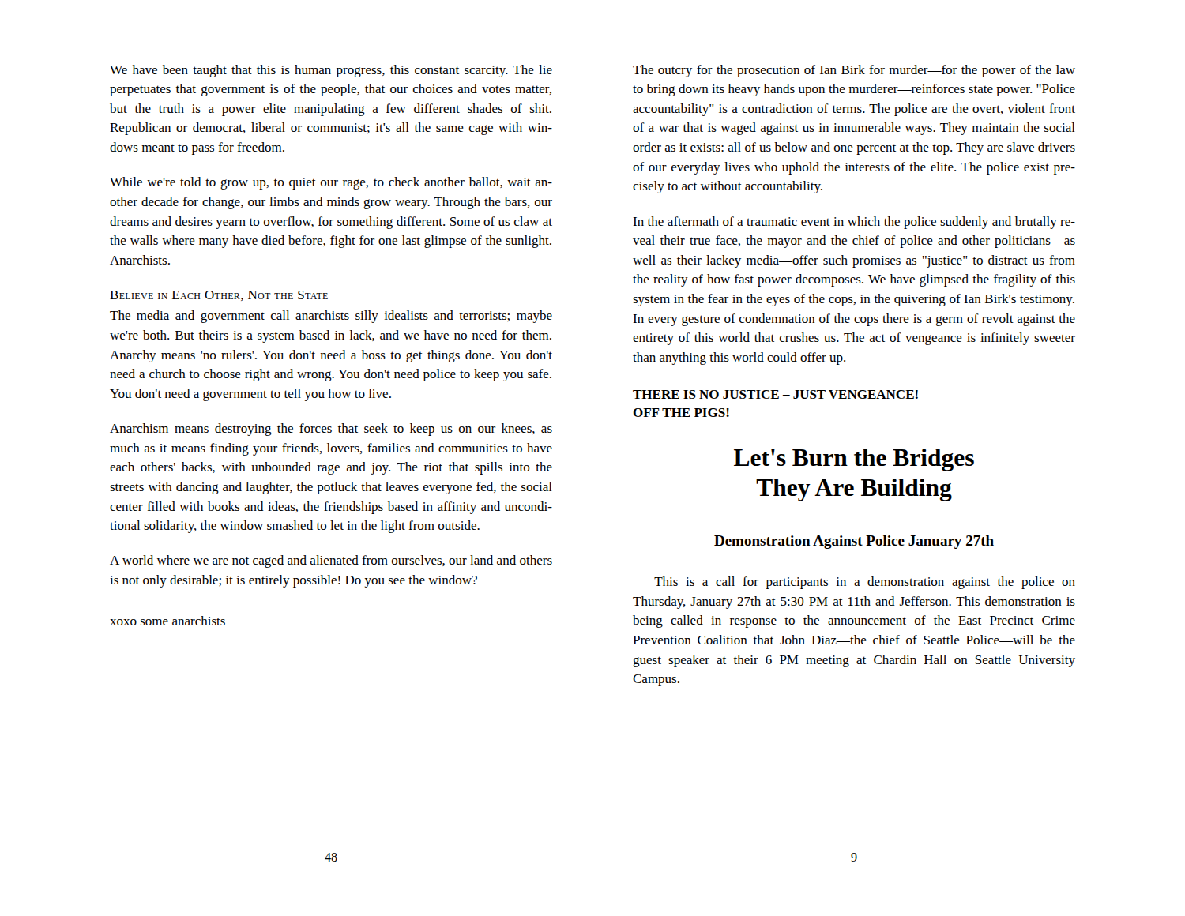We have been taught that this is human progress, this constant scarcity. The lie perpetuates that government is of the people, that our choices and votes matter, but the truth is a power elite manipulating a few different shades of shit. Republican or democrat, liberal or communist; it's all the same cage with windows meant to pass for freedom.
While we're told to grow up, to quiet our rage, to check another ballot, wait another decade for change, our limbs and minds grow weary. Through the bars, our dreams and desires yearn to overflow, for something different. Some of us claw at the walls where many have died before, fight for one last glimpse of the sunlight. Anarchists.
Believe in Each Other, Not the State
The media and government call anarchists silly idealists and terrorists; maybe we're both. But theirs is a system based in lack, and we have no need for them. Anarchy means 'no rulers'. You don't need a boss to get things done. You don't need a church to choose right and wrong. You don't need police to keep you safe. You don't need a government to tell you how to live.
Anarchism means destroying the forces that seek to keep us on our knees, as much as it means finding your friends, lovers, families and communities to have each others' backs, with unbounded rage and joy. The riot that spills into the streets with dancing and laughter, the potluck that leaves everyone fed, the social center filled with books and ideas, the friendships based in affinity and unconditional solidarity, the window smashed to let in the light from outside.
A world where we are not caged and alienated from ourselves, our land and others is not only desirable; it is entirely possible! Do you see the window?
xoxo some anarchists
48
The outcry for the prosecution of Ian Birk for murder—for the power of the law to bring down its heavy hands upon the murderer—reinforces state power. "Police accountability" is a contradiction of terms. The police are the overt, violent front of a war that is waged against us in innumerable ways. They maintain the social order as it exists: all of us below and one percent at the top. They are slave drivers of our everyday lives who uphold the interests of the elite. The police exist precisely to act without accountability.
In the aftermath of a traumatic event in which the police suddenly and brutally reveal their true face, the mayor and the chief of police and other politicians—as well as their lackey media—offer such promises as "justice" to distract us from the reality of how fast power decomposes. We have glimpsed the fragility of this system in the fear in the eyes of the cops, in the quivering of Ian Birk's testimony. In every gesture of condemnation of the cops there is a germ of revolt against the entirety of this world that crushes us. The act of vengeance is infinitely sweeter than anything this world could offer up.
THERE IS NO JUSTICE – JUST VENGEANCE!
OFF THE PIGS!
Let's Burn the Bridges
They Are Building
Demonstration Against Police January 27th
This is a call for participants in a demonstration against the police on Thursday, January 27th at 5:30 PM at 11th and Jefferson. This demonstration is being called in response to the announcement of the East Precinct Crime Prevention Coalition that John Diaz—the chief of Seattle Police—will be the guest speaker at their 6 PM meeting at Chardin Hall on Seattle University Campus.
9